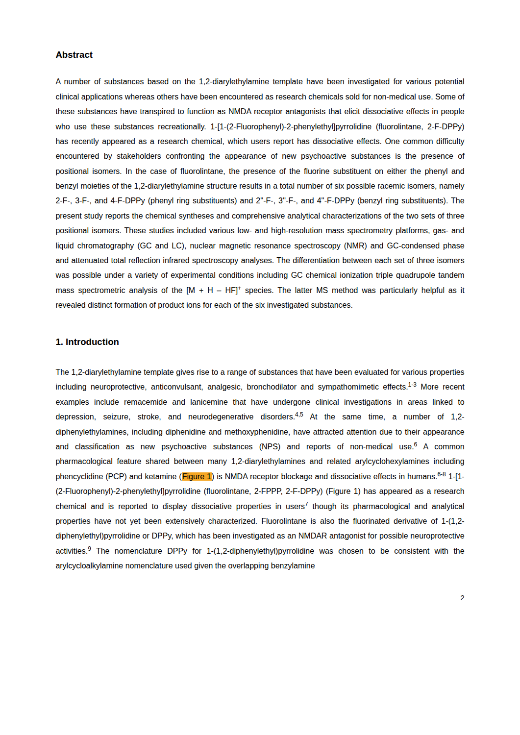Abstract
A number of substances based on the 1,2-diarylethylamine template have been investigated for various potential clinical applications whereas others have been encountered as research chemicals sold for non-medical use. Some of these substances have transpired to function as NMDA receptor antagonists that elicit dissociative effects in people who use these substances recreationally. 1-[1-(2-Fluorophenyl)-2-phenylethyl]pyrrolidine (fluorolintane, 2-F-DPPy) has recently appeared as a research chemical, which users report has dissociative effects. One common difficulty encountered by stakeholders confronting the appearance of new psychoactive substances is the presence of positional isomers. In the case of fluorolintane, the presence of the fluorine substituent on either the phenyl and benzyl moieties of the 1,2-diarylethylamine structure results in a total number of six possible racemic isomers, namely 2-F-, 3-F-, and 4-F-DPPy (phenyl ring substituents) and 2''-F-, 3''-F-, and 4''-F-DPPy (benzyl ring substituents). The present study reports the chemical syntheses and comprehensive analytical characterizations of the two sets of three positional isomers. These studies included various low- and high-resolution mass spectrometry platforms, gas- and liquid chromatography (GC and LC), nuclear magnetic resonance spectroscopy (NMR) and GC-condensed phase and attenuated total reflection infrared spectroscopy analyses. The differentiation between each set of three isomers was possible under a variety of experimental conditions including GC chemical ionization triple quadrupole tandem mass spectrometric analysis of the [M + H – HF]+ species. The latter MS method was particularly helpful as it revealed distinct formation of product ions for each of the six investigated substances.
1. Introduction
The 1,2-diarylethylamine template gives rise to a range of substances that have been evaluated for various properties including neuroprotective, anticonvulsant, analgesic, bronchodilator and sympathomimetic effects.1-3 More recent examples include remacemide and lanicemine that have undergone clinical investigations in areas linked to depression, seizure, stroke, and neurodegenerative disorders.4,5 At the same time, a number of 1,2-diphenylethylamines, including diphenidine and methoxyphenidine, have attracted attention due to their appearance and classification as new psychoactive substances (NPS) and reports of non-medical use.6 A common pharmacological feature shared between many 1,2-diarylethylamines and related arylcyclohexylamines including phencyclidine (PCP) and ketamine (Figure 1) is NMDA receptor blockage and dissociative effects in humans.6-8 1-[1-(2-Fluorophenyl)-2-phenylethyl]pyrrolidine (fluorolintane, 2-FPPP, 2-F-DPPy) (Figure 1) has appeared as a research chemical and is reported to display dissociative properties in users7 though its pharmacological and analytical properties have not yet been extensively characterized. Fluorolintane is also the fluorinated derivative of 1-(1,2-diphenylethyl)pyrrolidine or DPPy, which has been investigated as an NMDAR antagonist for possible neuroprotective activities.9 The nomenclature DPPy for 1-(1,2-diphenylethyl)pyrrolidine was chosen to be consistent with the arylcycloalkylamine nomenclature used given the overlapping benzylamine
2